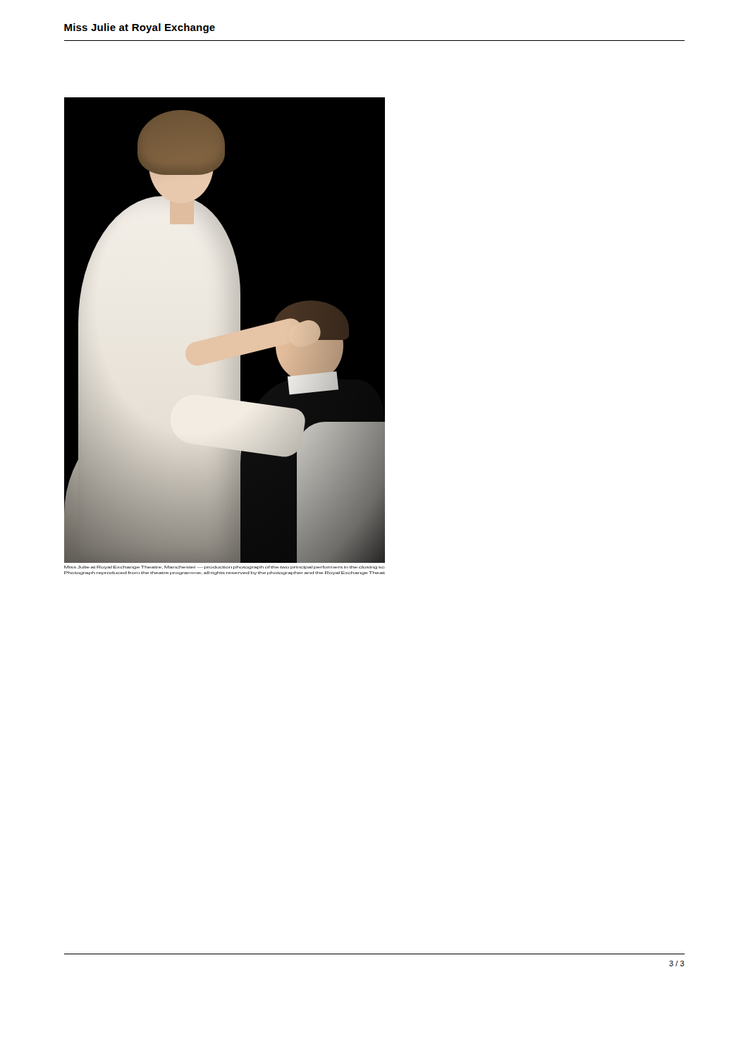Miss Julie at Royal Exchange
Miss Julie at Royal Exchange Theatre, Manchester — production photograph of the two principal performers in the closing scene of the play. Photograph reproduced from the theatre programme; all rights reserved by the photographer and the Royal Exchange Theatre company.
3 / 3